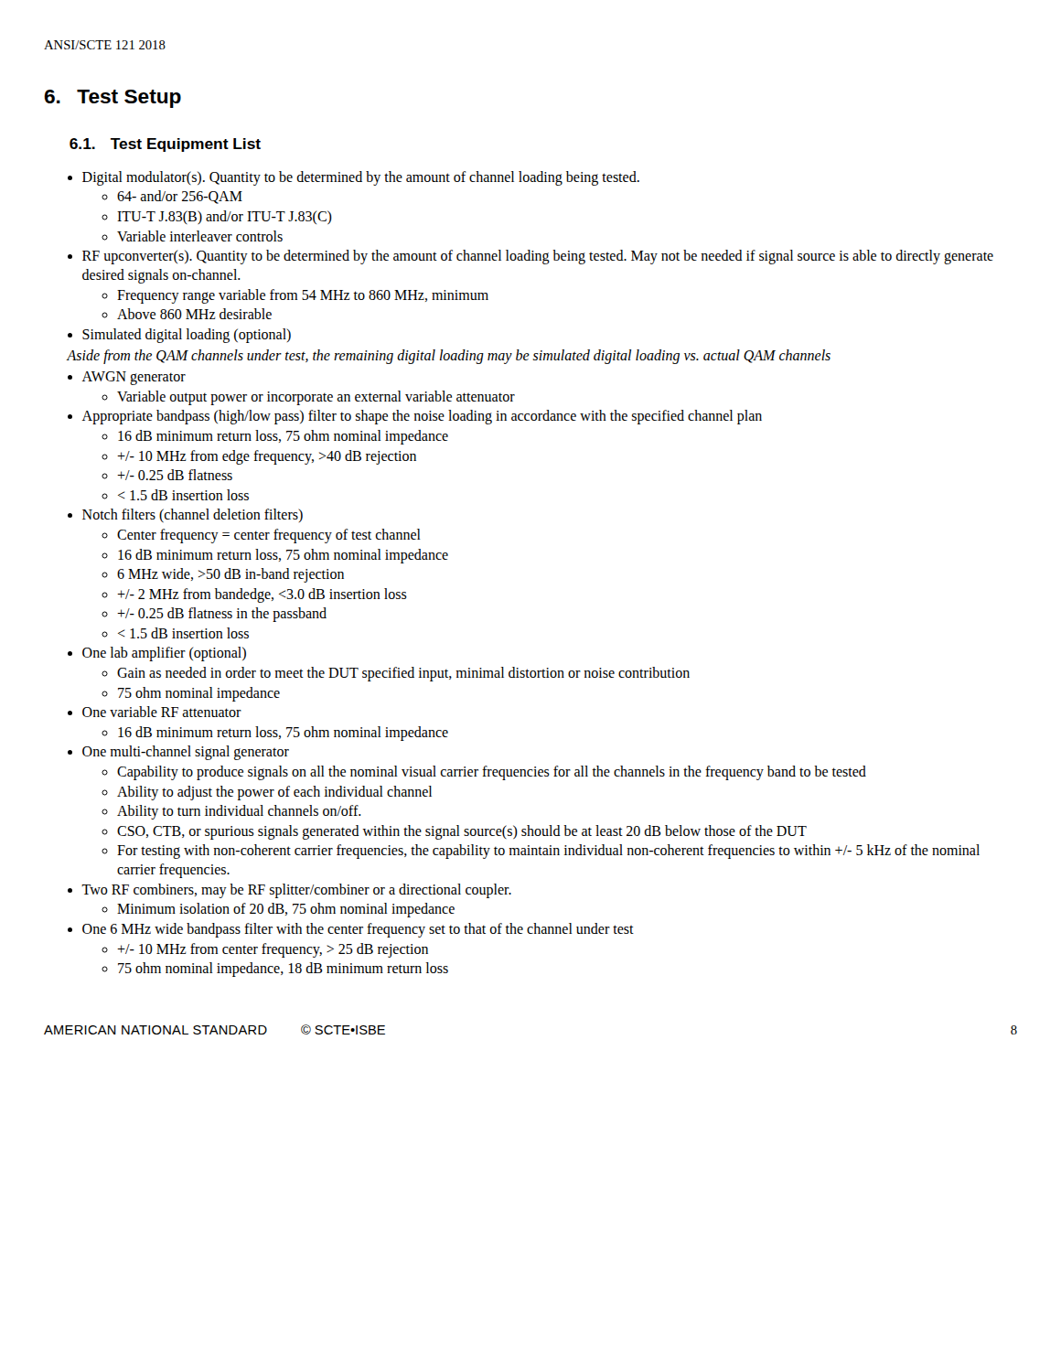ANSI/SCTE 121 2018
6. Test Setup
6.1. Test Equipment List
Digital modulator(s). Quantity to be determined by the amount of channel loading being tested.
64- and/or 256-QAM
ITU-T J.83(B) and/or ITU-T J.83(C)
Variable interleaver controls
RF upconverter(s). Quantity to be determined by the amount of channel loading being tested. May not be needed if signal source is able to directly generate desired signals on-channel.
Frequency range variable from 54 MHz to 860 MHz, minimum
Above 860 MHz desirable
Simulated digital loading (optional)
Aside from the QAM channels under test, the remaining digital loading may be simulated digital loading vs. actual QAM channels
AWGN generator
Variable output power or incorporate an external variable attenuator
Appropriate bandpass (high/low pass) filter to shape the noise loading in accordance with the specified channel plan
16 dB minimum return loss, 75 ohm nominal impedance
+/- 10 MHz from edge frequency, >40 dB rejection
+/- 0.25 dB flatness
< 1.5 dB insertion loss
Notch filters (channel deletion filters)
Center frequency = center frequency of test channel
16 dB minimum return loss, 75 ohm nominal impedance
6 MHz wide, >50 dB in-band rejection
+/- 2 MHz from bandedge, <3.0 dB insertion loss
+/- 0.25 dB flatness in the passband
< 1.5 dB insertion loss
One lab amplifier (optional)
Gain as needed in order to meet the DUT specified input, minimal distortion or noise contribution
75 ohm nominal impedance
One variable RF attenuator
16 dB minimum return loss, 75 ohm nominal impedance
One multi-channel signal generator
Capability to produce signals on all the nominal visual carrier frequencies for all the channels in the frequency band to be tested
Ability to adjust the power of each individual channel
Ability to turn individual channels on/off.
CSO, CTB, or spurious signals generated within the signal source(s) should be at least 20 dB below those of the DUT
For testing with non-coherent carrier frequencies, the capability to maintain individual non-coherent frequencies to within +/- 5 kHz of the nominal carrier frequencies.
Two RF combiners, may be RF splitter/combiner or a directional coupler.
Minimum isolation of 20 dB, 75 ohm nominal impedance
One 6 MHz wide bandpass filter with the center frequency set to that of the channel under test
+/- 10 MHz from center frequency, > 25 dB rejection
75 ohm nominal impedance, 18 dB minimum return loss
AMERICAN NATIONAL STANDARD © SCTE•ISBE 8